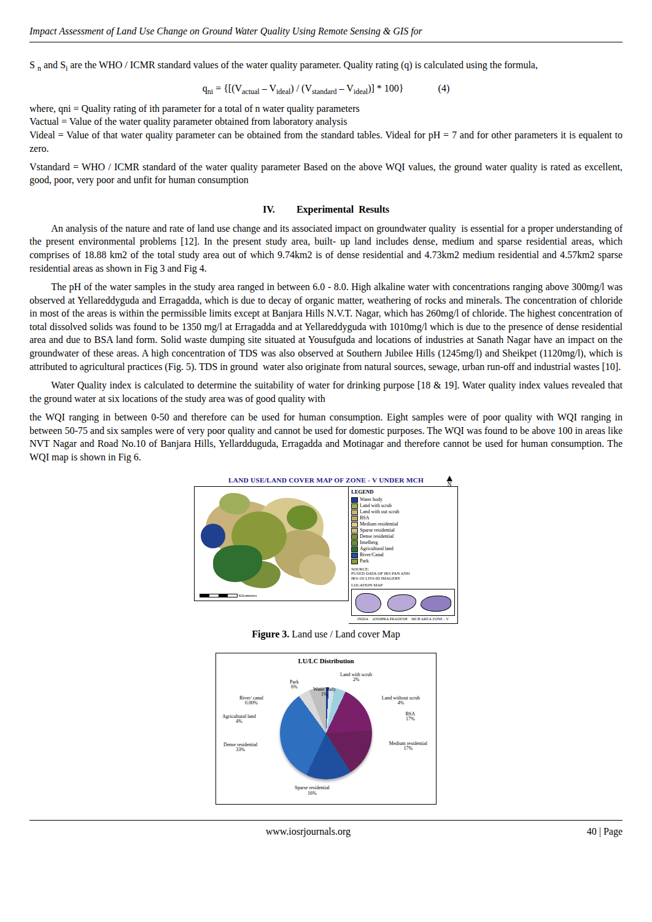Impact Assessment of Land Use Change on Ground Water Quality Using Remote Sensing & GIS for
S n and Si are the WHO / ICMR standard values of the water quality parameter. Quality rating (q) is calculated using the formula,
qni = {[(Vactual – Videal) / (Vstandard – Videal)] * 100}(4)
where, qni = Quality rating of ith parameter for a total of n water quality parameters
Vactual = Value of the water quality parameter obtained from laboratory analysis
Videal = Value of that water quality parameter can be obtained from the standard tables. Videal for pH = 7 and for other parameters it is equalent to zero.
Vstandard = WHO / ICMR standard of the water quality parameter Based on the above WQI values, the ground water quality is rated as excellent, good, poor, very poor and unfit for human consumption
IV. Experimental Results
An analysis of the nature and rate of land use change and its associated impact on groundwater quality is essential for a proper understanding of the present environmental problems [12]. In the present study area, built- up land includes dense, medium and sparse residential areas, which comprises of 18.88 km2 of the total study area out of which 9.74km2 is of dense residential and 4.73km2 medium residential and 4.57km2 sparse residential areas as shown in Fig 3 and Fig 4.
The pH of the water samples in the study area ranged in between 6.0 - 8.0. High alkaline water with concentrations ranging above 300mg/l was observed at Yellareddyguda and Erragadda, which is due to decay of organic matter, weathering of rocks and minerals. The concentration of chloride in most of the areas is within the permissible limits except at Banjara Hills N.V.T. Nagar, which has 260mg/l of chloride. The highest concentration of total dissolved solids was found to be 1350 mg/l at Erragadda and at Yellareddyguda with 1010mg/l which is due to the presence of dense residential area and due to BSA land form. Solid waste dumping site situated at Yousufguda and locations of industries at Sanath Nagar have an impact on the groundwater of these areas. A high concentration of TDS was also observed at Southern Jubilee Hills (1245mg/l) and Sheikpet (1120mg/l), which is attributed to agricultural practices (Fig. 5). TDS in ground water also originate from natural sources, sewage, urban run-off and industrial wastes [10].
Water Quality index is calculated to determine the suitability of water for drinking purpose [18 & 19]. Water quality index values revealed that the ground water at six locations of the study area was of good quality with
the WQI ranging in between 0-50 and therefore can be used for human consumption. Eight samples were of poor quality with WQI ranging in between 50-75 and six samples were of very poor quality and cannot be used for domestic purposes. The WQI was found to be above 100 in areas like NVT Nagar and Road No.10 of Banjara Hills, Yellardduguda, Erragadda and Motinagar and therefore cannot be used for human consumption. The WQI map is shown in Fig 6.
▲N
LAND USE/LAND COVER MAP OF ZONE - V UNDER MCH
Kilometers
LEGEND
Water body
Land with scrub
Land with out scrub
BSA
Medium residential
Sparse residential
Dense residential
Inselberg
Agricultural land
River/Canal
Park
SOURCE:
FUSED DATA OF IRS PAN AND
IRS-1D LISS-III IMAGERY
LOCATION MAP
INDIA ANDHRA PRADESH MCH AREA ZONE - V
Figure 3. Land use / Land cover Map
LU/LC Distribution
Land with scrub
2%
Park
6%
Water body
1%
Land without scrub
4%
BSA
17%
Medium residential
17%
Sparse residential
16%
Dense residential
33%
Agricultural land
4%
River/ canal
0.00%
www.iosrjournals.org 40 | Page